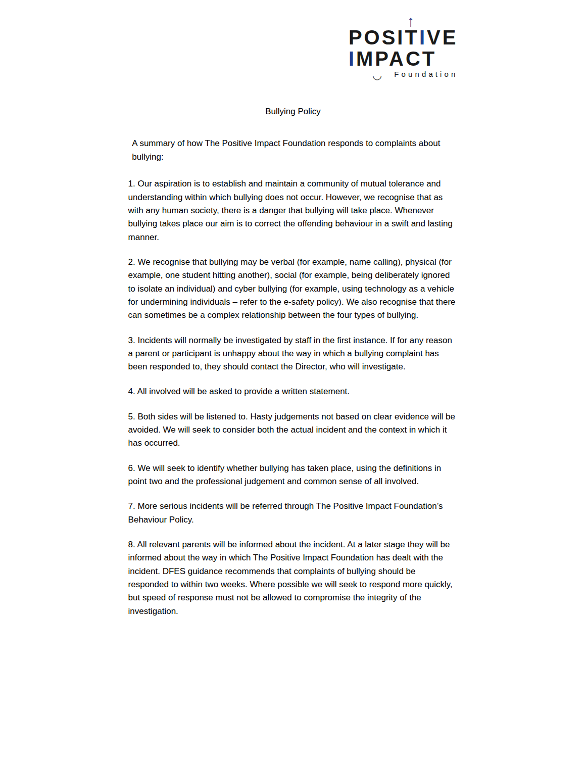↑
POSITIVE
IMPACT
◡
Foundation
Bullying Policy
A summary of how The Positive Impact Foundation responds to complaints about bullying:
1. Our aspiration is to establish and maintain a community of mutual tolerance and understanding within which bullying does not occur. However, we recognise that as with any human society, there is a danger that bullying will take place. Whenever bullying takes place our aim is to correct the offending behaviour in a swift and lasting manner.
2. We recognise that bullying may be verbal (for example, name calling), physical (for example, one student hitting another), social (for example, being deliberately ignored to isolate an individual) and cyber bullying (for example, using technology as a vehicle for undermining individuals – refer to the e-safety policy). We also recognise that there can sometimes be a complex relationship between the four types of bullying.
3. Incidents will normally be investigated by staff in the first instance. If for any reason a parent or participant is unhappy about the way in which a bullying complaint has been responded to, they should contact the Director, who will investigate.
4. All involved will be asked to provide a written statement.
5. Both sides will be listened to. Hasty judgements not based on clear evidence will be avoided. We will seek to consider both the actual incident and the context in which it has occurred.
6. We will seek to identify whether bullying has taken place, using the definitions in point two and the professional judgement and common sense of all involved.
7. More serious incidents will be referred through The Positive Impact Foundation’s Behaviour Policy.
8. All relevant parents will be informed about the incident. At a later stage they will be informed about the way in which The Positive Impact Foundation has dealt with the incident. DFES guidance recommends that complaints of bullying should be responded to within two weeks. Where possible we will seek to respond more quickly, but speed of response must not be allowed to compromise the integrity of the investigation.